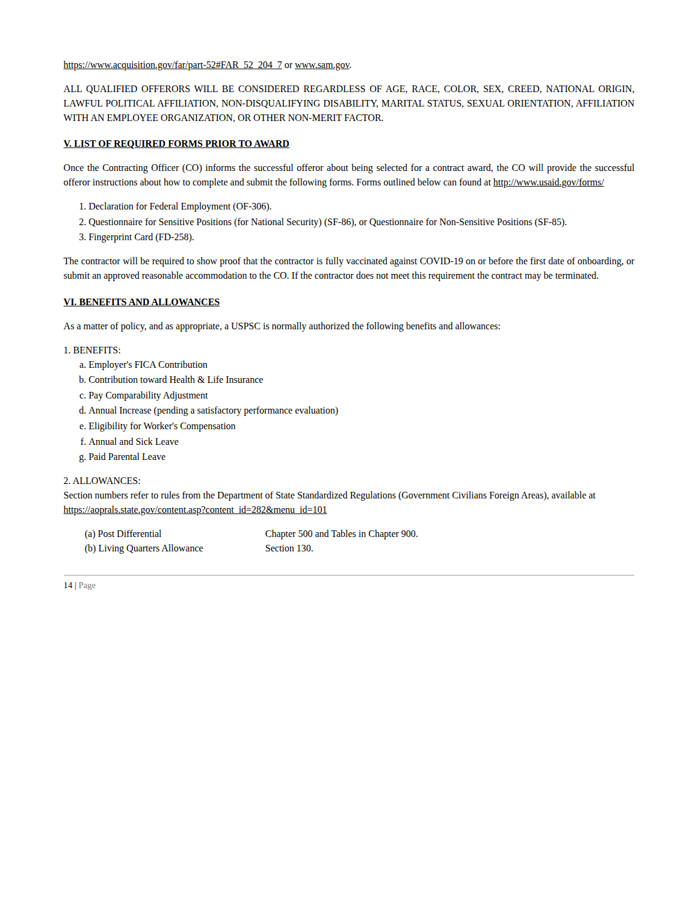https://www.acquisition.gov/far/part-52#FAR_52_204_7 or www.sam.gov.
ALL QUALIFIED OFFERORS WILL BE CONSIDERED REGARDLESS OF AGE, RACE, COLOR, SEX, CREED, NATIONAL ORIGIN, LAWFUL POLITICAL AFFILIATION, NON-DISQUALIFYING DISABILITY, MARITAL STATUS, SEXUAL ORIENTATION, AFFILIATION WITH AN EMPLOYEE ORGANIZATION, OR OTHER NON-MERIT FACTOR.
V. LIST OF REQUIRED FORMS PRIOR TO AWARD
Once the Contracting Officer (CO) informs the successful offeror about being selected for a contract award, the CO will provide the successful offeror instructions about how to complete and submit the following forms. Forms outlined below can found at http://www.usaid.gov/forms/
Declaration for Federal Employment (OF-306).
Questionnaire for Sensitive Positions (for National Security) (SF-86), or Questionnaire for Non-Sensitive Positions (SF-85).
Fingerprint Card (FD-258).
The contractor will be required to show proof that the contractor is fully vaccinated against COVID-19 on or before the first date of onboarding, or submit an approved reasonable accommodation to the CO. If the contractor does not meet this requirement the contract may be terminated.
VI. BENEFITS AND ALLOWANCES
As a matter of policy, and as appropriate, a USPSC is normally authorized the following benefits and allowances:
1. BENEFITS:
Employer's FICA Contribution
Contribution toward Health & Life Insurance
Pay Comparability Adjustment
Annual Increase (pending a satisfactory performance evaluation)
Eligibility for Worker's Compensation
Annual and Sick Leave
Paid Parental Leave
2. ALLOWANCES:
Section numbers refer to rules from the Department of State Standardized Regulations (Government Civilians Foreign Areas), available at
https://aoprals.state.gov/content.asp?content_id=282&menu_id=101
| (a) Post Differential | Chapter 500 and Tables in Chapter 900. |
| (b) Living Quarters Allowance | Section 130. |
14 | Page